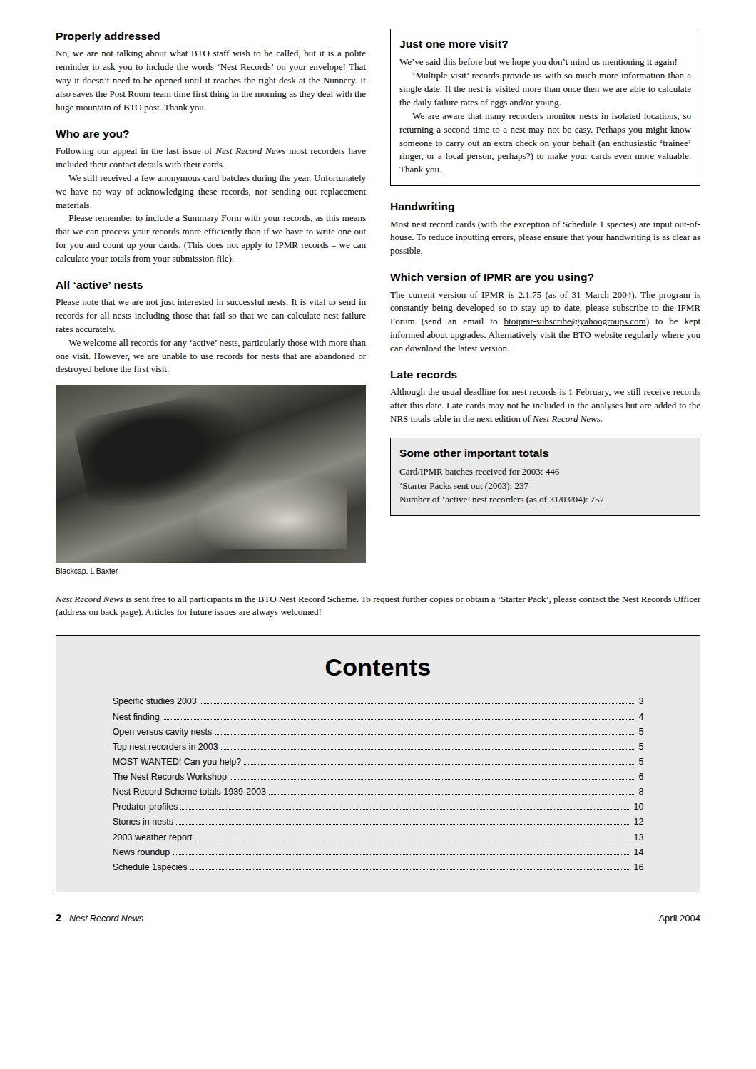Properly addressed
No, we are not talking about what BTO staff wish to be called, but it is a polite reminder to ask you to include the words ‘Nest Records’ on your envelope! That way it doesn’t need to be opened until it reaches the right desk at the Nunnery. It also saves the Post Room team time first thing in the morning as they deal with the huge mountain of BTO post. Thank you.
Who are you?
Following our appeal in the last issue of Nest Record News most recorders have included their contact details with their cards.
We still received a few anonymous card batches during the year. Unfortunately we have no way of acknowledging these records, nor sending out replacement materials.
Please remember to include a Summary Form with your records, as this means that we can process your records more efficiently than if we have to write one out for you and count up your cards. (This does not apply to IPMR records – we can calculate your totals from your submission file).
All ‘active’ nests
Please note that we are not just interested in successful nests. It is vital to send in records for all nests including those that fail so that we can calculate nest failure rates accurately.
We welcome all records for any ‘active’ nests, particularly those with more than one visit. However, we are unable to use records for nests that are abandoned or destroyed before the first visit.
Blackcap. L Baxter
Just one more visit?
We’ve said this before but we hope you don’t mind us mentioning it again!
‘Multiple visit’ records provide us with so much more information than a single date. If the nest is visited more than once then we are able to calculate the daily failure rates of eggs and/or young.
We are aware that many recorders monitor nests in isolated locations, so returning a second time to a nest may not be easy. Perhaps you might know someone to carry out an extra check on your behalf (an enthusiastic ‘trainee’ ringer, or a local person, perhaps?) to make your cards even more valuable. Thank you.
Handwriting
Most nest record cards (with the exception of Schedule 1 species) are input out-of-house. To reduce inputting errors, please ensure that your handwriting is as clear as possible.
Which version of IPMR are you using?
The current version of IPMR is 2.1.75 (as of 31 March 2004). The program is constantly being developed so to stay up to date, please subscribe to the IPMR Forum (send an email to btoipmr-subscribe@yahoogroups.com) to be kept informed about upgrades. Alternatively visit the BTO website regularly where you can download the latest version.
Late records
Although the usual deadline for nest records is 1 February, we still receive records after this date. Late cards may not be included in the analyses but are added to the NRS totals table in the next edition of Nest Record News.
Some other important totals
Card/IPMR batches received for 2003: 446
‘Starter Packs sent out (2003): 237
Number of ‘active’ nest recorders (as of 31/03/04): 757
Nest Record News is sent free to all participants in the BTO Nest Record Scheme. To request further copies or obtain a ‘Starter Pack’, please contact the Nest Records Officer (address on back page). Articles for future issues are always welcomed!
Contents
Specific studies 2003 3
Nest finding 4
Open versus cavity nests 5
Top nest recorders in 2003 5
MOST WANTED! Can you help? 5
The Nest Records Workshop 6
Nest Record Scheme totals 1939-2003 8
Predator profiles 10
Stones in nests 12
2003 weather report 13
News roundup 14
Schedule 1species 16
2 - Nest Record News
April 2004